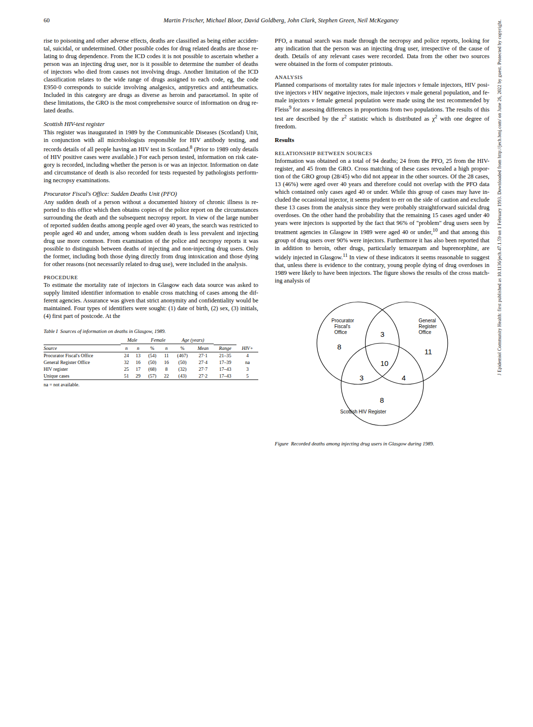60
Martin Frischer, Michael Bloor, David Goldberg, John Clark, Stephen Green, Neil McKeganey
rise to poisoning and other adverse effects, deaths are classified as being either accidental, suicidal, or undetermined. Other possible codes for drug related deaths are those relating to drug dependence. From the ICD codes it is not possible to ascertain whether a person was an injecting drug user, nor is it possible to determine the number of deaths of injectors who died from causes not involving drugs. Another limitation of the ICD classification relates to the wide range of drugs assigned to each code, eg, the code E950·0 corresponds to suicide involving analgesics, antipyretics and antirheumatics. Included in this category are drugs as diverse as heroin and paracetamol. In spite of these limitations, the GRO is the most comprehensive source of information on drug related deaths.
Scottish HIV-test register
This register was inaugurated in 1989 by the Communicable Diseases (Scotland) Unit, in conjunction with all microbiologists responsible for HIV antibody testing, and records details of all people having an HIV test in Scotland.8 (Prior to 1989 only details of HIV positive cases were available.) For each person tested, information on risk category is recorded, including whether the person is or was an injector. Information on date and circumstance of death is also recorded for tests requested by pathologists performing necropsy examinations.
Procurator Fiscal's Office: Sudden Deaths Unit (PFO)
Any sudden death of a person without a documented history of chronic illness is reported to this office which then obtains copies of the police report on the circumstances surrounding the death and the subsequent necropsy report. In view of the large number of reported sudden deaths among people aged over 40 years, the search was restricted to people aged 40 and under, among whom sudden death is less prevalent and injecting drug use more common. From examination of the police and necropsy reports it was possible to distinguish between deaths of injecting and non-injecting drug users. Only the former, including both those dying directly from drug intoxication and those dying for other reasons (not necessarily related to drug use), were included in the analysis.
Procedure
To estimate the mortality rate of injectors in Glasgow each data source was asked to supply limited identifier information to enable cross matching of cases among the different agencies. Assurance was given that strict anonymity and confidentiality would be maintained. Four types of identifiers were sought: (1) date of birth, (2) sex, (3) initials, (4) first part of postcode. At the
Table I Sources of information on deaths in Glasgow, 1989.
| | Male | Female | Age (years) | |
| --- | --- | --- | --- | --- |
| Source | n | n | % | n | % | Mean | Range | HIV+ |
| Procurator Fiscal's Office | 24 | 13 | (54) | 11 | (467) | 27·1 | 21–35 | 4 |
| General Register Office | 32 | 16 | (50) | 16 | (50) | 27·4 | 17–39 | na |
| HIV register | 25 | 17 | (68) | 8 | (32) | 27·7 | 17–43 | 3 |
| Unique cases | 51 | 29 | (57) | 22 | (43) | 27·2 | 17–43 | 5 |
na = not available.
PFO, a manual search was made through the necropsy and police reports, looking for any indication that the person was an injecting drug user, irrespective of the cause of death. Details of any relevant cases were recorded. Data from the other two sources were obtained in the form of computer printouts.
Analysis
Planned comparisons of mortality rates for male injectors v female injectors, HIV positive injectors v HIV negative injectors, male injectors v male general population, and female injectors v female general population were made using the test recommended by Fleiss9 for assessing differences in proportions from two populations. The results of this test are described by the z2 statistic which is distributed as χ2 with one degree of freedom.
Results
Relationship between sources
Information was obtained on a total of 94 deaths; 24 from the PFO, 25 from the HIV-register, and 45 from the GRO. Cross matching of these cases revealed a high proportion of the GRO group (28/45) who did not appear in the other sources. Of the 28 cases, 13 (46%) were aged over 40 years and therefore could not overlap with the PFO data which contained only cases aged 40 or under. While this group of cases may have included the occasional injector, it seems prudent to err on the side of caution and exclude these 13 cases from the analysis since they were probably straightforward suicidal drug overdoses. On the other hand the probability that the remaining 15 cases aged under 40 years were injectors is supported by the fact that 96% of "problem" drug users seen by treatment agencies in Glasgow in 1989 were aged 40 or under,10 and that among this group of drug users over 90% were injectors. Furthermore it has also been reported that in addition to heroin, other drugs, particularly temazepam and buprenorphine, are widely injected in Glasgow.11 In view of these indicators it seems reasonable to suggest that, unless there is evidence to the contrary, young people dying of drug overdoses in 1989 were likely to have been injectors. The figure shows the results of the cross matching analysis of
Procurator Fiscal's Office General Register Office Scottish HIV Register 8 11 3 10 3 4 8
Figure Recorded deaths among injecting drug users in Glasgow during 1989.
J Epidemiol Community Health: first published as 10.1136/jech.47.1.59 on 1 February 1993. Downloaded from http://jech.bmj.com/ on June 26, 2022 by guest. Protected by copyright.